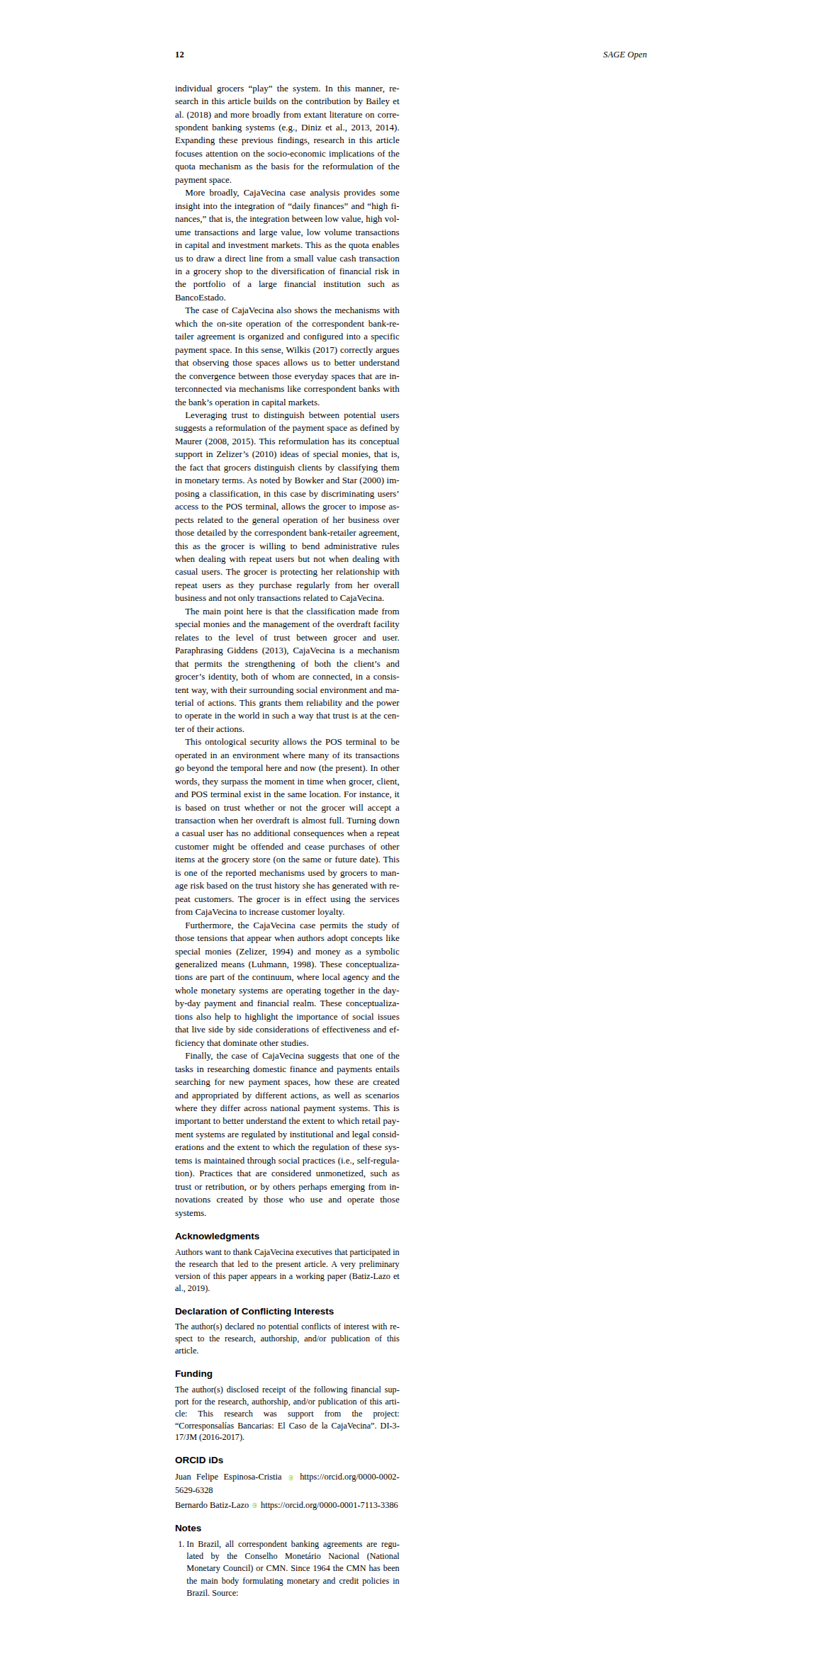12 SAGE Open
individual grocers “play” the system. In this manner, research in this article builds on the contribution by Bailey et al. (2018) and more broadly from extant literature on correspondent banking systems (e.g., Diniz et al., 2013, 2014). Expanding these previous findings, research in this article focuses attention on the socio-economic implications of the quota mechanism as the basis for the reformulation of the payment space.
More broadly, CajaVecina case analysis provides some insight into the integration of “daily finances” and “high finances,” that is, the integration between low value, high volume transactions and large value, low volume transactions in capital and investment markets. This as the quota enables us to draw a direct line from a small value cash transaction in a grocery shop to the diversification of financial risk in the portfolio of a large financial institution such as BancoEstado.
The case of CajaVecina also shows the mechanisms with which the on-site operation of the correspondent bank-retailer agreement is organized and configured into a specific payment space. In this sense, Wilkis (2017) correctly argues that observing those spaces allows us to better understand the convergence between those everyday spaces that are interconnected via mechanisms like correspondent banks with the bank’s operation in capital markets.
Leveraging trust to distinguish between potential users suggests a reformulation of the payment space as defined by Maurer (2008, 2015). This reformulation has its conceptual support in Zelizer’s (2010) ideas of special monies, that is, the fact that grocers distinguish clients by classifying them in monetary terms. As noted by Bowker and Star (2000) imposing a classification, in this case by discriminating users’ access to the POS terminal, allows the grocer to impose aspects related to the general operation of her business over those detailed by the correspondent bank-retailer agreement, this as the grocer is willing to bend administrative rules when dealing with repeat users but not when dealing with casual users. The grocer is protecting her relationship with repeat users as they purchase regularly from her overall business and not only transactions related to CajaVecina.
The main point here is that the classification made from special monies and the management of the overdraft facility relates to the level of trust between grocer and user. Paraphrasing Giddens (2013), CajaVecina is a mechanism that permits the strengthening of both the client’s and grocer’s identity, both of whom are connected, in a consistent way, with their surrounding social environment and material of actions. This grants them reliability and the power to operate in the world in such a way that trust is at the center of their actions.
This ontological security allows the POS terminal to be operated in an environment where many of its transactions go beyond the temporal here and now (the present). In other words, they surpass the moment in time when grocer, client, and POS terminal exist in the same location. For instance, it is based on trust whether or not the grocer will accept a transaction when her overdraft is almost full. Turning down a casual user has no additional consequences when a repeat customer might be offended and cease purchases of other items at the grocery store (on the same or future date). This is one of the reported mechanisms used by grocers to manage risk based on the trust history she has generated with repeat customers. The grocer is in effect using the services from CajaVecina to increase customer loyalty.
Furthermore, the CajaVecina case permits the study of those tensions that appear when authors adopt concepts like special monies (Zelizer, 1994) and money as a symbolic generalized means (Luhmann, 1998). These conceptualizations are part of the continuum, where local agency and the whole monetary systems are operating together in the day-by-day payment and financial realm. These conceptualizations also help to highlight the importance of social issues that live side by side considerations of effectiveness and efficiency that dominate other studies.
Finally, the case of CajaVecina suggests that one of the tasks in researching domestic finance and payments entails searching for new payment spaces, how these are created and appropriated by different actions, as well as scenarios where they differ across national payment systems. This is important to better understand the extent to which retail payment systems are regulated by institutional and legal considerations and the extent to which the regulation of these systems is maintained through social practices (i.e., self-regulation). Practices that are considered unmonetized, such as trust or retribution, or by others perhaps emerging from innovations created by those who use and operate those systems.
Acknowledgments
Authors want to thank CajaVecina executives that participated in the research that led to the present article. A very preliminary version of this paper appears in a working paper (Batiz-Lazo et al., 2019).
Declaration of Conflicting Interests
The author(s) declared no potential conflicts of interest with respect to the research, authorship, and/or publication of this article.
Funding
The author(s) disclosed receipt of the following financial support for the research, authorship, and/or publication of this article: This research was support from the project: “Corresponsalías Bancarias: El Caso de la CajaVecina”. DI-3-17/JM (2016-2017).
ORCID iDs
Juan Felipe Espinosa-Cristia iD https://orcid.org/0000-0002-5629-6328
Bernardo Batiz-Lazo iD https://orcid.org/0000-0001-7113-3386
Notes
In Brazil, all correspondent banking agreements are regulated by the Conselho Monetário Nacional (National Monetary Council) or CMN. Since 1964 the CMN has been the main body formulating monetary and credit policies in Brazil. Source: